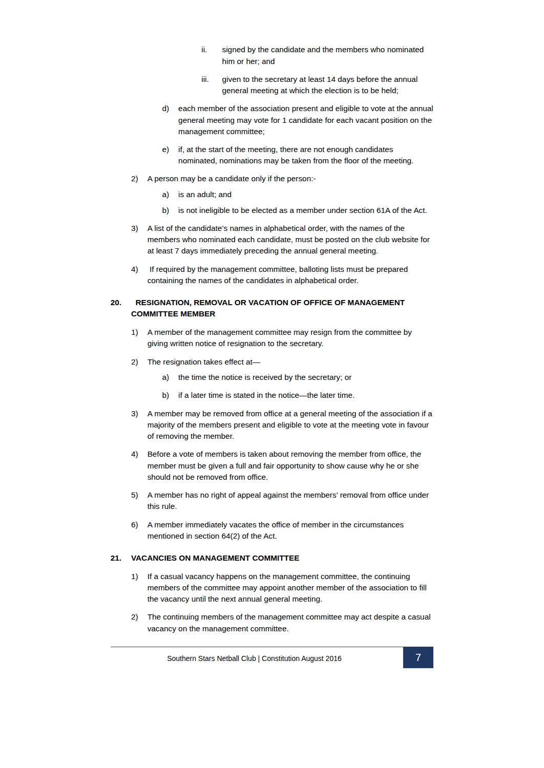ii.
signed by the candidate and the members who nominated him or her; and
iii.
given to the secretary at least 14 days before the annual general meeting at which the election is to be held;
d)
each member of the association present and eligible to vote at the annual general meeting may vote for 1 candidate for each vacant position on the management committee;
e)
if, at the start of the meeting, there are not enough candidates nominated, nominations may be taken from the floor of the meeting.
2)
A person may be a candidate only if the person:-
a)
is an adult; and
b)
is not ineligible to be elected as a member under section 61A of the Act.
3)
A list of the candidate’s names in alphabetical order, with the names of the members who nominated each candidate, must be posted on the club website for at least 7 days immediately preceding the annual general meeting.
4)
If required by the management committee, balloting lists must be prepared containing the names of the candidates in alphabetical order.
20. Resignation, removal or vacation of office of management committee member
1)
A member of the management committee may resign from the committee by giving written notice of resignation to the secretary.
2)
The resignation takes effect at—
a)
the time the notice is received by the secretary; or
b)
if a later time is stated in the notice—the later time.
3)
A member may be removed from office at a general meeting of the association if a majority of the members present and eligible to vote at the meeting vote in favour of removing the member.
4)
Before a vote of members is taken about removing the member from office, the member must be given a full and fair opportunity to show cause why he or she should not be removed from office.
5)
A member has no right of appeal against the members’ removal from office under this rule.
6)
A member immediately vacates the office of member in the circumstances mentioned in section 64(2) of the Act.
21. Vacancies on management committee
1)
If a casual vacancy happens on the management committee, the continuing members of the committee may appoint another member of the association to fill the vacancy until the next annual general meeting.
2)
The continuing members of the management committee may act despite a casual vacancy on the management committee.
Southern Stars Netball Club | Constitution August 2016
7